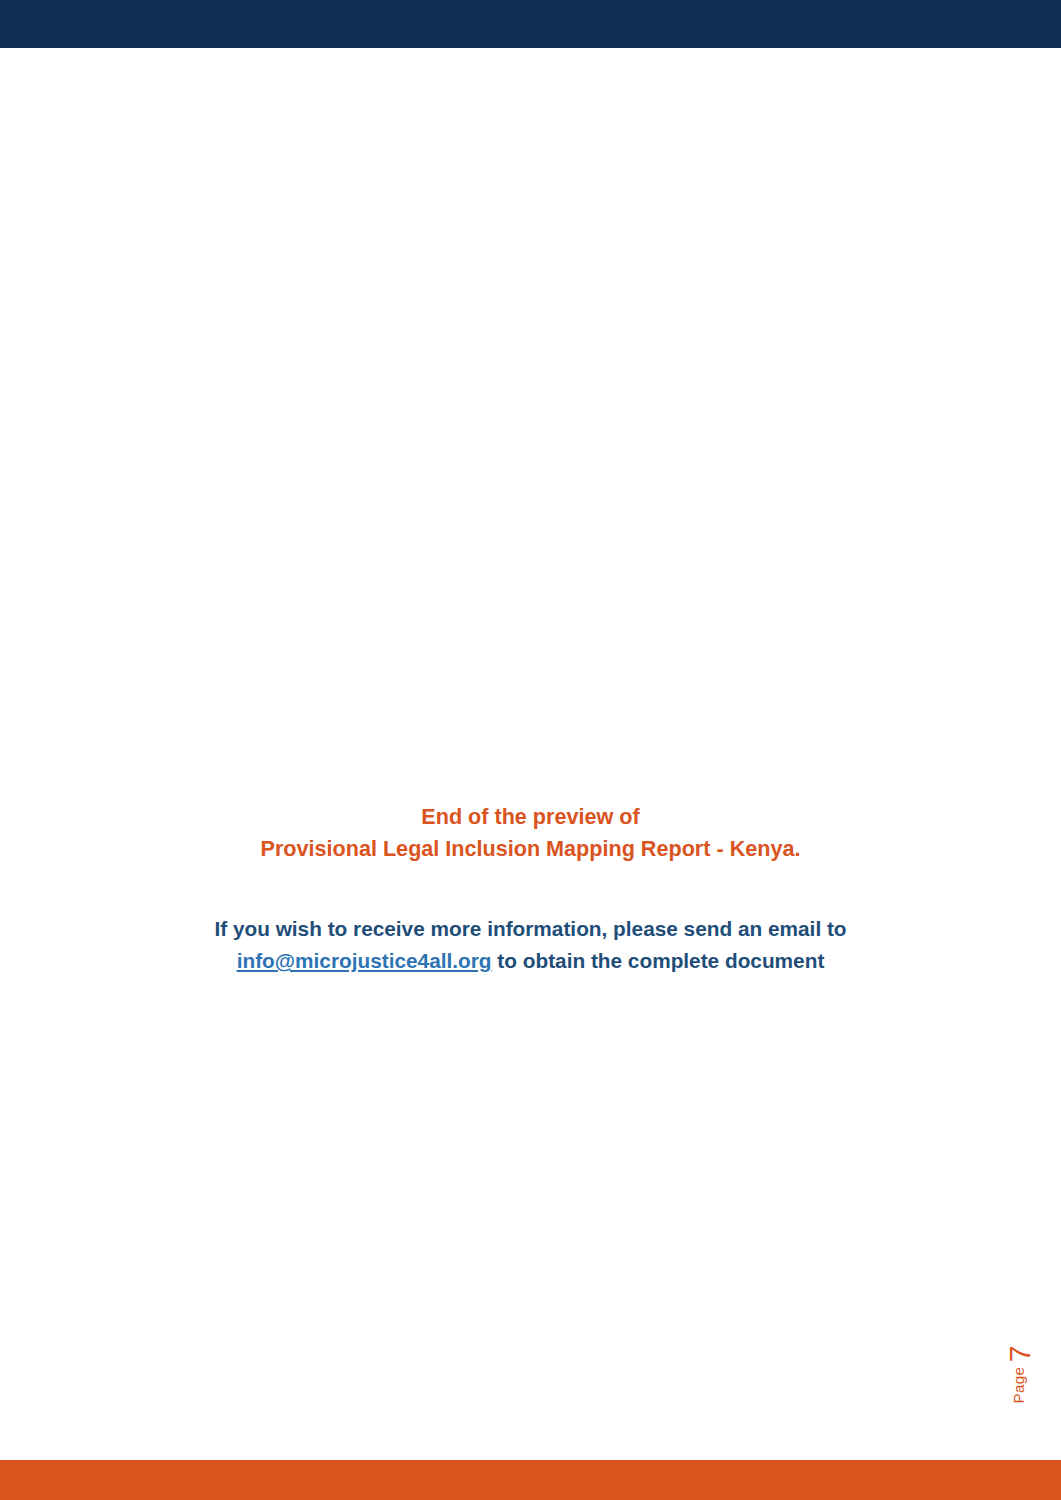End of the preview of
Provisional Legal Inclusion Mapping Report - Kenya.
If you wish to receive more information, please send an email to info@microjustice4all.org to obtain the complete document
Page 7